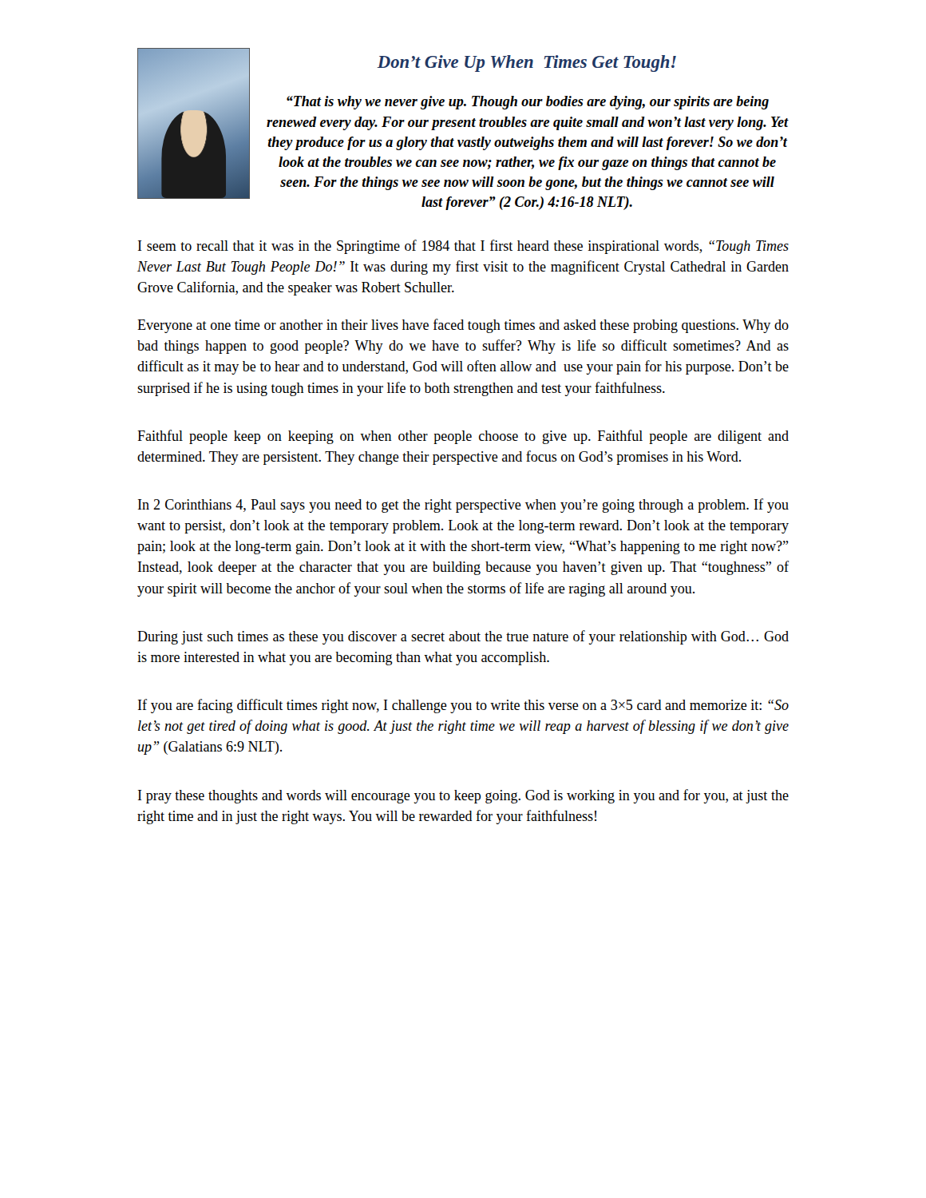Don’t Give Up When Times Get Tough!
“That is why we never give up. Though our bodies are dying, our spirits are being renewed every day. For our present troubles are quite small and won’t last very long. Yet they produce for us a glory that vastly outweighs them and will last forever! So we don’t look at the troubles we can see now; rather, we fix our gaze on things that cannot be seen. For the things we see now will soon be gone, but the things we cannot see will
last forever” (2 Cor.) 4:16-18 NLT).
I seem to recall that it was in the Springtime of 1984 that I first heard these inspirational words, “Tough Times Never Last But Tough People Do!” It was during my first visit to the magnificent Crystal Cathedral in Garden Grove California, and the speaker was Robert Schuller.
Everyone at one time or another in their lives have faced tough times and asked these probing questions. Why do bad things happen to good people? Why do we have to suffer? Why is life so difficult sometimes? And as difficult as it may be to hear and to understand, God will often allow and use your pain for his purpose. Don’t be surprised if he is using tough times in your life to both strengthen and test your faithfulness.
Faithful people keep on keeping on when other people choose to give up. Faithful people are diligent and determined. They are persistent. They change their perspective and focus on God’s promises in his Word.
In 2 Corinthians 4, Paul says you need to get the right perspective when you’re going through a problem. If you want to persist, don’t look at the temporary problem. Look at the long-term reward. Don’t look at the temporary pain; look at the long-term gain. Don’t look at it with the short-term view, “What’s happening to me right now?” Instead, look deeper at the character that you are building because you haven’t given up. That “toughness” of your spirit will become the anchor of your soul when the storms of life are raging all around you.
During just such times as these you discover a secret about the true nature of your relationship with God… God is more interested in what you are becoming than what you accomplish.
If you are facing difficult times right now, I challenge you to write this verse on a 3×5 card and memorize it: “So let’s not get tired of doing what is good. At just the right time we will reap a harvest of blessing if we don’t give up” (Galatians 6:9 NLT).
I pray these thoughts and words will encourage you to keep going. God is working in you and for you, at just the right time and in just the right ways. You will be rewarded for your faithfulness!